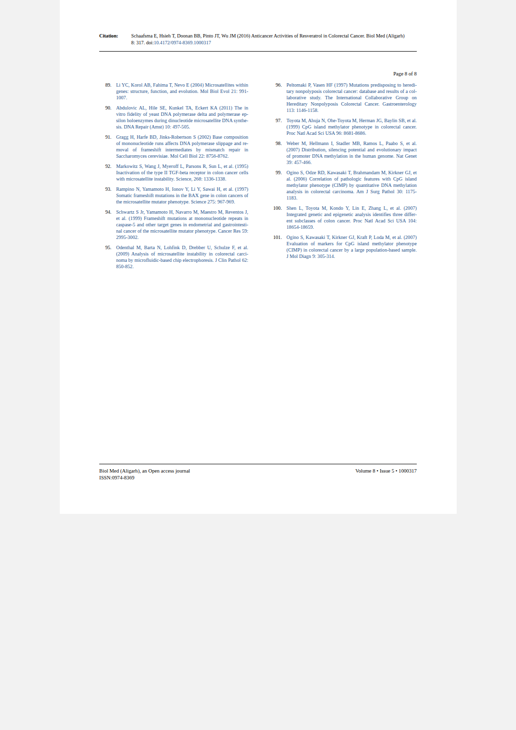Citation:
Schaafsma E, Hsieh T, Doonan BB, Pinto JT, Wu JM (2016) Anticancer Activities of Resveratrol in Colorectal Cancer. Biol Med (Aligarh) 8: 317. doi:10.4172/0974-8369.1000317
Page 8 of 8
89. Li YC, Korol AB, Fahima T, Nevo E (2004) Microsatellites within genes: structure, function, and evolution. Mol Biol Evol 21: 991-1007.
90. Abdulovic AL, Hile SE, Kunkel TA, Eckert KA (2011) The in vitro fidelity of yeast DNA polymerase delta and polymerase epsilon holoenzymes during dinucleotide microsatellite DNA synthesis. DNA Repair (Amst) 10: 497-505.
91. Gragg H, Harfe BD, Jinks-Robertson S (2002) Base composition of mononucleotide runs affects DNA polymerase slippage and removal of frameshift intermediates by mismatch repair in Saccharomyces cerevisiae. Mol Cell Biol 22: 8756-8762.
92. Markowitz S, Wang J, Myeroff L, Parsons R, Sun L, et al. (1995) Inactivation of the type II TGF-beta receptor in colon cancer cells with microsatellite instability. Science, 268: 1336-1338.
93. Rampino N, Yamamoto H, Ionov Y, Li Y, Sawai H, et al. (1997) Somatic frameshift mutations in the BAX gene in colon cancers of the microsatellite mutator phenotype. Science 275: 967-969.
94. Schwartz S Jr, Yamamoto H, Navarro M, Maestro M, Reventos J, et al. (1999) Frameshift mutations at mononucleotide repeats in caspase-5 and other target genes in endometrial and gastrointestinal cancer of the microsatellite mutator phenotype. Cancer Res 59: 2995-3002.
95. Odenthal M, Barta N, Lohfink D, Drebber U, Schulze F, et al. (2009) Analysis of microsatellite instability in colorectal carcinoma by microfluidic-based chip electrophoresis. J Clin Pathol 62: 850-852.
96. Peltomaki P, Vasen HF (1997) Mutations predisposing to hereditary nonpolyposis colorectal cancer: database and results of a collaborative study. The International Collaborative Group on Hereditary Nonpolyposis Colorectal Cancer. Gastroenterology 113: 1146-1158.
97. Toyota M, Ahuja N, Ohe-Toyota M, Herman JG, Baylin SB, et al. (1999) CpG island methylator phenotype in colorectal cancer. Proc Natl Acad Sci USA 96: 8681-8686.
98. Weber M, Hellmann I, Stadler MB, Ramos L, Paabo S, et al. (2007) Distribution, silencing potential and evolutionary impact of promoter DNA methylation in the human genome. Nat Genet 39: 457-466.
99. Ogino S, Odze RD, Kawasaki T, Brahmandam M, Kirkner GJ, et al. (2006) Correlation of pathologic features with CpG island methylator phenotype (CIMP) by quantitative DNA methylation analysis in colorectal carcinoma. Am J Surg Pathol 30: 1175-1183.
100. Shen L, Toyota M, Kondo Y, Lin E, Zhang L, et al. (2007) Integrated genetic and epigenetic analysis identifies three different subclasses of colon cancer. Proc Natl Acad Sci USA 104: 18654-18659.
101. Ogino S, Kawasaki T, Kirkner GJ, Kraft P, Loda M, et al. (2007) Evaluation of markers for CpG island methylator phenotype (CIMP) in colorectal cancer by a large population-based sample. J Mol Diagn 9: 305-314.
Biol Med (Aligarh), an Open access journal
ISSN:0974-8369
Volume 8 • Issue 5 • 1000317